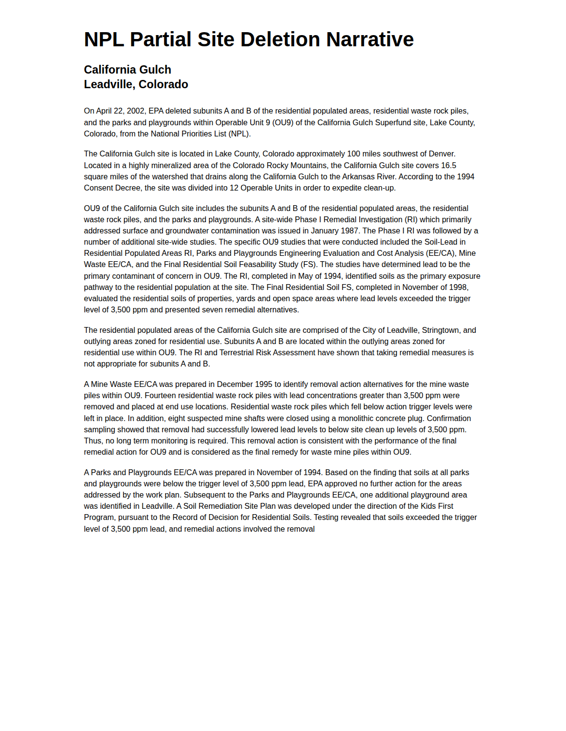NPL Partial Site Deletion Narrative
California Gulch
Leadville, Colorado
On April 22, 2002, EPA deleted subunits A and B of the residential populated areas, residential waste rock piles, and the parks and playgrounds within Operable Unit 9 (OU9) of the California Gulch Superfund site, Lake County, Colorado, from the National Priorities List (NPL).
The California Gulch site is located in Lake County, Colorado approximately 100 miles southwest of Denver. Located in a highly mineralized area of the Colorado Rocky Mountains, the California Gulch site covers 16.5 square miles of the watershed that drains along the California Gulch to the Arkansas River. According to the 1994 Consent Decree, the site was divided into 12 Operable Units in order to expedite clean-up.
OU9 of the California Gulch site includes the subunits A and B of the residential populated areas, the residential waste rock piles, and the parks and playgrounds. A site-wide Phase I Remedial Investigation (RI) which primarily addressed surface and groundwater contamination was issued in January 1987. The Phase I RI was followed by a number of additional site-wide studies. The specific OU9 studies that were conducted included the Soil-Lead in Residential Populated Areas RI, Parks and Playgrounds Engineering Evaluation and Cost Analysis (EE/CA), Mine Waste EE/CA, and the Final Residential Soil Feasability Study (FS). The studies have determined lead to be the primary contaminant of concern in OU9. The RI, completed in May of 1994, identified soils as the primary exposure pathway to the residential population at the site. The Final Residential Soil FS, completed in November of 1998, evaluated the residential soils of properties, yards and open space areas where lead levels exceeded the trigger level of 3,500 ppm and presented seven remedial alternatives.
The residential populated areas of the California Gulch site are comprised of the City of Leadville, Stringtown, and outlying areas zoned for residential use. Subunits A and B are located within the outlying areas zoned for residential use within OU9. The RI and Terrestrial Risk Assessment have shown that taking remedial measures is not appropriate for subunits A and B.
A Mine Waste EE/CA was prepared in December 1995 to identify removal action alternatives for the mine waste piles within OU9. Fourteen residential waste rock piles with lead concentrations greater than 3,500 ppm were removed and placed at end use locations. Residential waste rock piles which fell below action trigger levels were left in place. In addition, eight suspected mine shafts were closed using a monolithic concrete plug. Confirmation sampling showed that removal had successfully lowered lead levels to below site clean up levels of 3,500 ppm. Thus, no long term monitoring is required. This removal action is consistent with the performance of the final remedial action for OU9 and is considered as the final remedy for waste mine piles within OU9.
A Parks and Playgrounds EE/CA was prepared in November of 1994. Based on the finding that soils at all parks and playgrounds were below the trigger level of 3,500 ppm lead, EPA approved no further action for the areas addressed by the work plan. Subsequent to the Parks and Playgrounds EE/CA, one additional playground area was identified in Leadville. A Soil Remediation Site Plan was developed under the direction of the Kids First Program, pursuant to the Record of Decision for Residential Soils. Testing revealed that soils exceeded the trigger level of 3,500 ppm lead, and remedial actions involved the removal